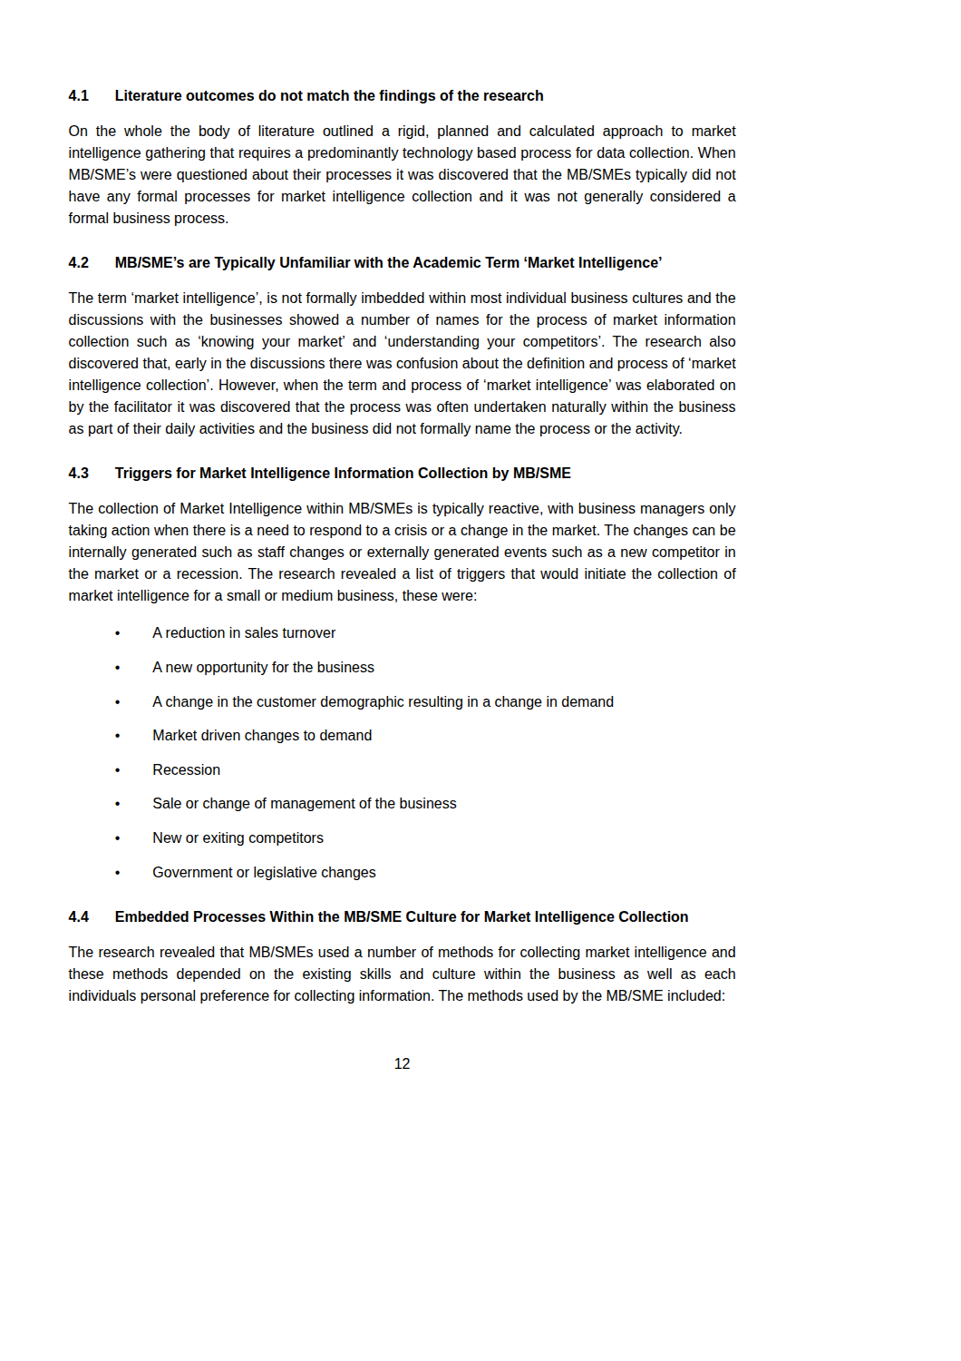4.1 Literature outcomes do not match the findings of the research
On the whole the body of literature outlined a rigid, planned and calculated approach to market intelligence gathering that requires a predominantly technology based process for data collection. When MB/SME’s were questioned about their processes it was discovered that the MB/SMEs typically did not have any formal processes for market intelligence collection and it was not generally considered a formal business process.
4.2 MB/SME’s are Typically Unfamiliar with the Academic Term ‘Market Intelligence’
The term ‘market intelligence’, is not formally imbedded within most individual business cultures and the discussions with the businesses showed a number of names for the process of market information collection such as ‘knowing your market’ and ‘understanding your competitors’. The research also discovered that, early in the discussions there was confusion about the definition and process of ‘market intelligence collection’. However, when the term and process of ‘market intelligence’ was elaborated on by the facilitator it was discovered that the process was often undertaken naturally within the business as part of their daily activities and the business did not formally name the process or the activity.
4.3 Triggers for Market Intelligence Information Collection by MB/SME
The collection of Market Intelligence within MB/SMEs is typically reactive, with business managers only taking action when there is a need to respond to a crisis or a change in the market. The changes can be internally generated such as staff changes or externally generated events such as a new competitor in the market or a recession. The research revealed a list of triggers that would initiate the collection of market intelligence for a small or medium business, these were:
A reduction in sales turnover
A new opportunity for the business
A change in the customer demographic resulting in a change in demand
Market driven changes to demand
Recession
Sale or change of management of the business
New or exiting competitors
Government or legislative changes
4.4 Embedded Processes Within the MB/SME Culture for Market Intelligence Collection
The research revealed that MB/SMEs used a number of methods for collecting market intelligence and these methods depended on the existing skills and culture within the business as well as each individuals personal preference for collecting information. The methods used by the MB/SME included:
12